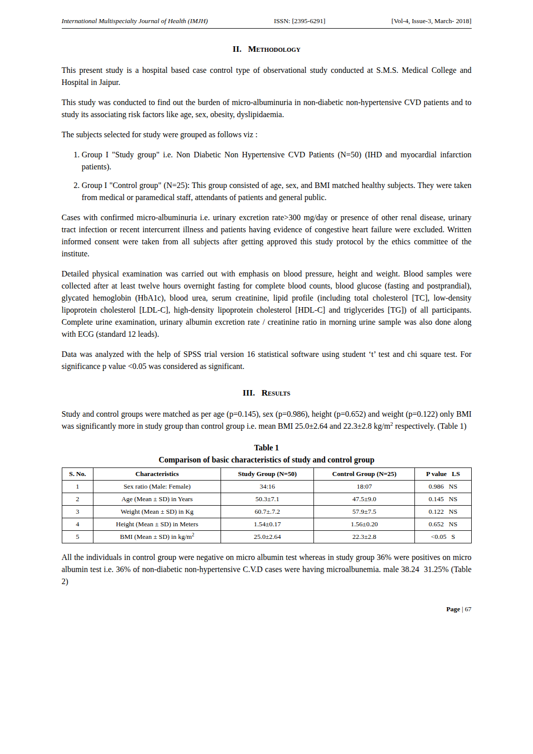International Multispecialty Journal of Health (IMJH) ISSN: [2395-6291] [Vol-4, Issue-3, March- 2018]
II. Methodology
This present study is a hospital based case control type of observational study conducted at S.M.S. Medical College and Hospital in Jaipur.
This study was conducted to find out the burden of micro-albuminuria in non-diabetic non-hypertensive CVD patients and to study its associating risk factors like age, sex, obesity, dyslipidaemia.
The subjects selected for study were grouped as follows viz :
Group I "Study group" i.e. Non Diabetic Non Hypertensive CVD Patients (N=50) (IHD and myocardial infarction patients).
Group I "Control group" (N=25): This group consisted of age, sex, and BMI matched healthy subjects. They were taken from medical or paramedical staff, attendants of patients and general public.
Cases with confirmed micro-albuminuria i.e. urinary excretion rate>300 mg/day or presence of other renal disease, urinary tract infection or recent intercurrent illness and patients having evidence of congestive heart failure were excluded. Written informed consent were taken from all subjects after getting approved this study protocol by the ethics committee of the institute.
Detailed physical examination was carried out with emphasis on blood pressure, height and weight. Blood samples were collected after at least twelve hours overnight fasting for complete blood counts, blood glucose (fasting and postprandial), glycated hemoglobin (HbA1c), blood urea, serum creatinine, lipid profile (including total cholesterol [TC], low-density lipoprotein cholesterol [LDL-C], high-density lipoprotein cholesterol [HDL-C] and triglycerides [TG]) of all participants. Complete urine examination, urinary albumin excretion rate / creatinine ratio in morning urine sample was also done along with ECG (standard 12 leads).
Data was analyzed with the help of SPSS trial version 16 statistical software using student ‘t’ test and chi square test. For significance p value <0.05 was considered as significant.
III. Results
Study and control groups were matched as per age (p=0.145), sex (p=0.986), height (p=0.652) and weight (p=0.122) only BMI was significantly more in study group than control group i.e. mean BMI 25.0±2.64 and 22.3±2.8 kg/m2 respectively. (Table 1)
Table 1 Comparison of basic characteristics of study and control group
| S. No. | Characteristics | Study Group (N=50) | Control Group (N=25) | P value LS |
| --- | --- | --- | --- | --- |
| 1 | Sex ratio (Male: Female) | 34:16 | 18:07 | 0.986 NS |
| 2 | Age (Mean ± SD) in Years | 50.3±7.1 | 47.5±9.0 | 0.145 NS |
| 3 | Weight (Mean ± SD) in Kg | 60.7±.7.2 | 57.9±7.5 | 0.122 NS |
| 4 | Height (Mean ± SD) in Meters | 1.54±0.17 | 1.56±0.20 | 0.652 NS |
| 5 | BMI (Mean ± SD) in kg/m 2 | 25.0±2.64 | 22.3±2.8 | <0.05 S |
All the individuals in control group were negative on micro albumin test whereas in study group 36% were positives on micro albumin test i.e. 36% of non-diabetic non-hypertensive C.V.D cases were having microalbunemia. male 38.24 31.25% (Table 2)
Page | 67